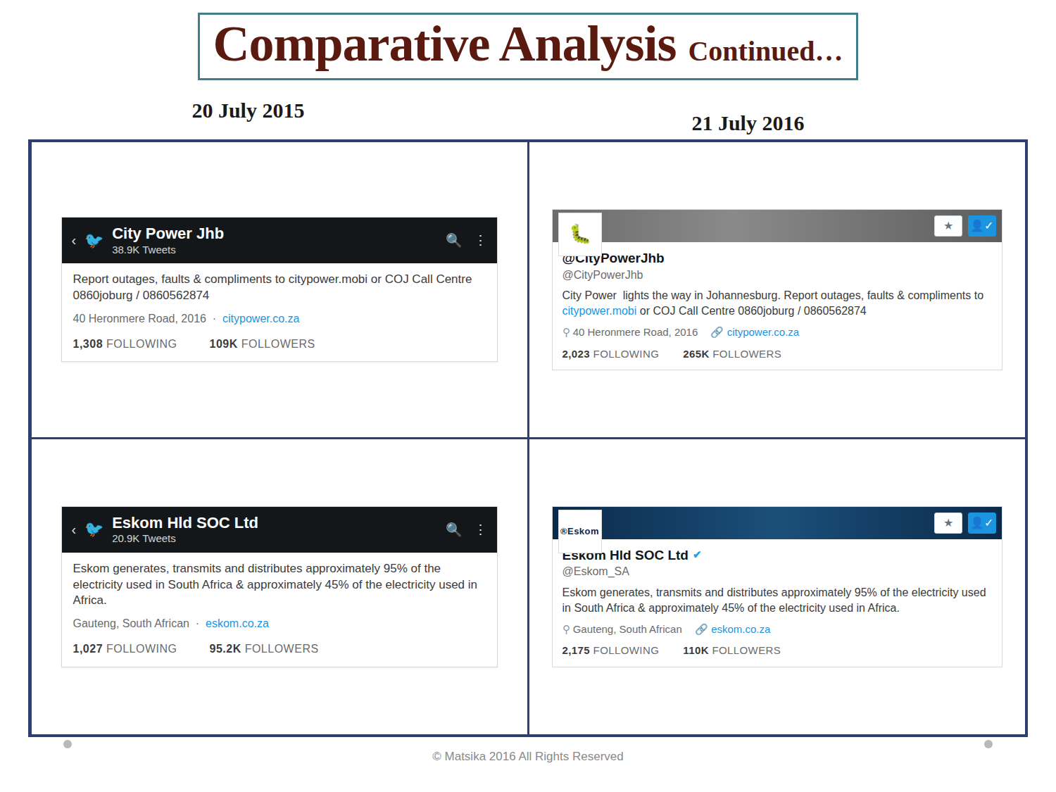Comparative Analysis Continued…
20 July 2015 21 July 2016
‹ 🐦 City Power Jhb
38.9K Tweets 🔍⋮
Report outages, faults & compliments to citypower.mobi or COJ Call Centre 0860joburg / 0860562874
40 Heronmere Road, 2016 · citypower.co.za
1,308 FOLLOWING 109K FOLLOWERS
🐛
★
👤✓
@CityPowerJhb
@CityPowerJhb
City Power lights the way in Johannesburg. Report outages, faults & compliments to citypower.mobi or COJ Call Centre 0860joburg / 0860562874
⚲ 40 Heronmere Road, 2016 🔗 citypower.co.za
2,023 FOLLOWING 265K FOLLOWERS
‹ 🐦 Eskom Hld SOC Ltd
20.9K Tweets 🔍⋮
Eskom generates, transmits and distributes approximately 95% of the electricity used in South Africa & approximately 45% of the electricity used in Africa.
Gauteng, South African · eskom.co.za
1,027 FOLLOWING 95.2K FOLLOWERS
®Eskom
★
👤✓
Eskom Hld SOC Ltd ✔
@Eskom_SA
Eskom generates, transmits and distributes approximately 95% of the electricity used in South Africa & approximately 45% of the electricity used in Africa.
⚲ Gauteng, South African 🔗 eskom.co.za
2,175 FOLLOWING 110K FOLLOWERS
© Matsika 2016 All Rights Reserved